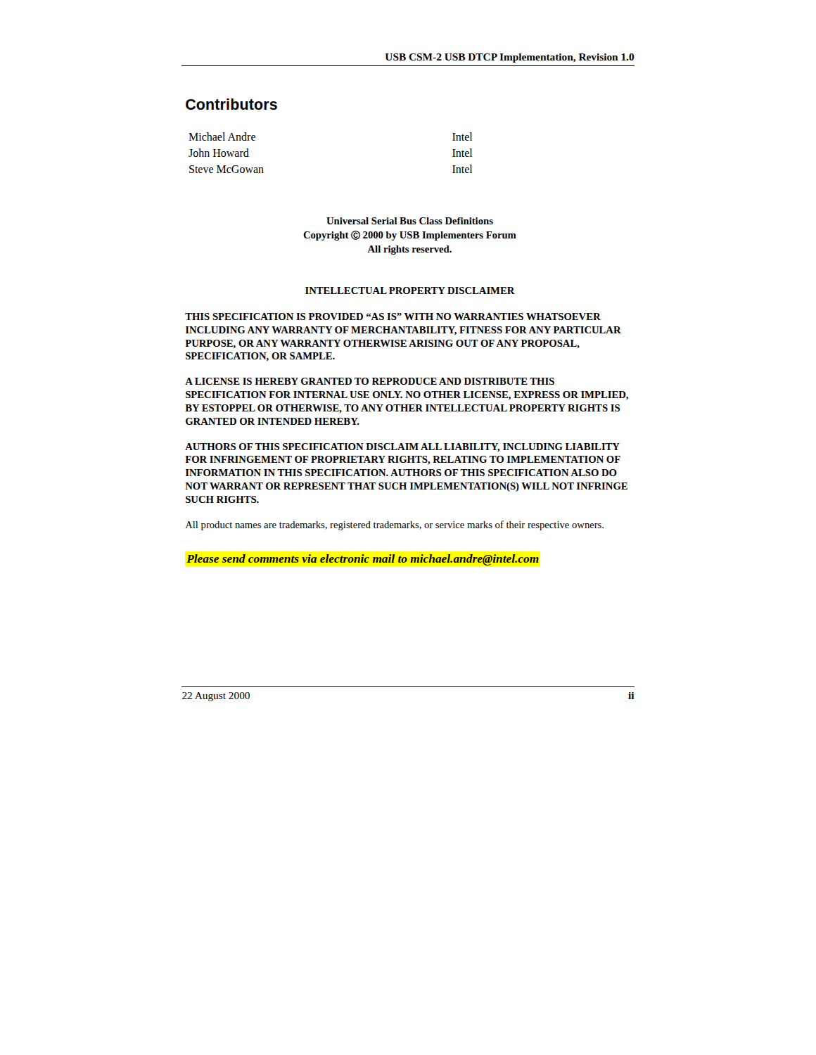USB CSM-2 USB DTCP Implementation, Revision 1.0
Contributors
| Michael Andre | Intel |
| John Howard | Intel |
| Steve McGowan | Intel |
Universal Serial Bus Class Definitions
Copyright Ⓒ 2000 by USB Implementers Forum
All rights reserved.
INTELLECTUAL PROPERTY DISCLAIMER
THIS SPECIFICATION IS PROVIDED “AS IS” WITH NO WARRANTIES WHATSOEVER INCLUDING ANY WARRANTY OF MERCHANTABILITY, FITNESS FOR ANY PARTICULAR PURPOSE, OR ANY WARRANTY OTHERWISE ARISING OUT OF ANY PROPOSAL, SPECIFICATION, OR SAMPLE.
A LICENSE IS HEREBY GRANTED TO REPRODUCE AND DISTRIBUTE THIS SPECIFICATION FOR INTERNAL USE ONLY. NO OTHER LICENSE, EXPRESS OR IMPLIED, BY ESTOPPEL OR OTHERWISE, TO ANY OTHER INTELLECTUAL PROPERTY RIGHTS IS GRANTED OR INTENDED HEREBY.
AUTHORS OF THIS SPECIFICATION DISCLAIM ALL LIABILITY, INCLUDING LIABILITY FOR INFRINGEMENT OF PROPRIETARY RIGHTS, RELATING TO IMPLEMENTATION OF INFORMATION IN THIS SPECIFICATION. AUTHORS OF THIS SPECIFICATION ALSO DO NOT WARRANT OR REPRESENT THAT SUCH IMPLEMENTATION(S) WILL NOT INFRINGE SUCH RIGHTS.
All product names are trademarks, registered trademarks, or service marks of their respective owners.
Please send comments via electronic mail to michael.andre@intel.com
22 August 2000 ii